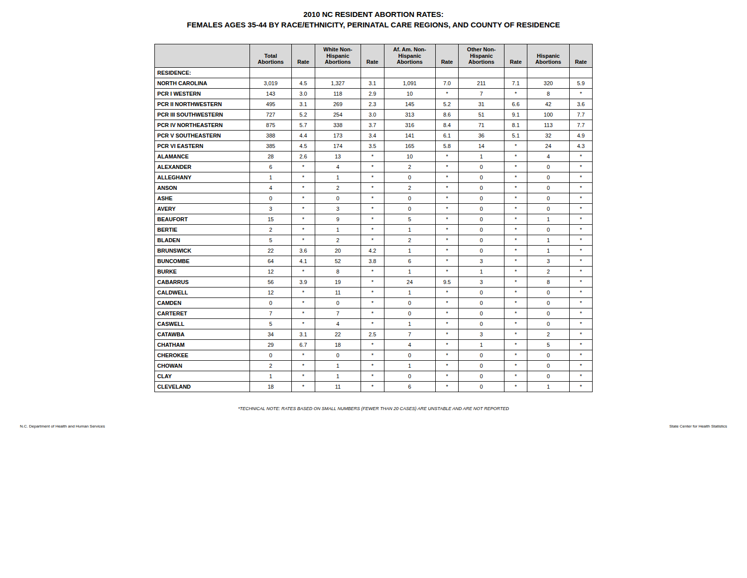2010 NC RESIDENT ABORTION RATES:
FEMALES AGES 35-44 BY RACE/ETHNICITY, PERINATAL CARE REGIONS, AND COUNTY OF RESIDENCE
| | Total Abortions | Rate | White Non- Hispanic Abortions | Rate | Af. Am. Non- Hispanic Abortions | Rate | Other Non- Hispanic Abortions | Rate | Hispanic Abortions | Rate |
| --- | --- | --- | --- | --- | --- | --- | --- | --- | --- | --- |
| RESIDENCE: | | | | | | | | | | |
| NORTH CAROLINA | 3,019 | 4.5 | 1,327 | 3.1 | 1,091 | 7.0 | 211 | 7.1 | 320 | 5.9 |
| PCR I WESTERN | 143 | 3.0 | 118 | 2.9 | 10 | * | 7 | * | 8 | * |
| PCR II NORTHWESTERN | 495 | 3.1 | 269 | 2.3 | 145 | 5.2 | 31 | 6.6 | 42 | 3.6 |
| PCR III SOUTHWESTERN | 727 | 5.2 | 254 | 3.0 | 313 | 8.6 | 51 | 9.1 | 100 | 7.7 |
| PCR IV NORTHEASTERN | 875 | 5.7 | 338 | 3.7 | 316 | 8.4 | 71 | 8.1 | 113 | 7.7 |
| PCR V SOUTHEASTERN | 388 | 4.4 | 173 | 3.4 | 141 | 6.1 | 36 | 5.1 | 32 | 4.9 |
| PCR VI EASTERN | 385 | 4.5 | 174 | 3.5 | 165 | 5.8 | 14 | * | 24 | 4.3 |
| ALAMANCE | 28 | 2.6 | 13 | * | 10 | * | 1 | * | 4 | * |
| ALEXANDER | 6 | * | 4 | * | 2 | * | 0 | * | 0 | * |
| ALLEGHANY | 1 | * | 1 | * | 0 | * | 0 | * | 0 | * |
| ANSON | 4 | * | 2 | * | 2 | * | 0 | * | 0 | * |
| ASHE | 0 | * | 0 | * | 0 | * | 0 | * | 0 | * |
| AVERY | 3 | * | 3 | * | 0 | * | 0 | * | 0 | * |
| BEAUFORT | 15 | * | 9 | * | 5 | * | 0 | * | 1 | * |
| BERTIE | 2 | * | 1 | * | 1 | * | 0 | * | 0 | * |
| BLADEN | 5 | * | 2 | * | 2 | * | 0 | * | 1 | * |
| BRUNSWICK | 22 | 3.6 | 20 | 4.2 | 1 | * | 0 | * | 1 | * |
| BUNCOMBE | 64 | 4.1 | 52 | 3.8 | 6 | * | 3 | * | 3 | * |
| BURKE | 12 | * | 8 | * | 1 | * | 1 | * | 2 | * |
| CABARRUS | 56 | 3.9 | 19 | * | 24 | 9.5 | 3 | * | 8 | * |
| CALDWELL | 12 | * | 11 | * | 1 | * | 0 | * | 0 | * |
| CAMDEN | 0 | * | 0 | * | 0 | * | 0 | * | 0 | * |
| CARTERET | 7 | * | 7 | * | 0 | * | 0 | * | 0 | * |
| CASWELL | 5 | * | 4 | * | 1 | * | 0 | * | 0 | * |
| CATAWBA | 34 | 3.1 | 22 | 2.5 | 7 | * | 3 | * | 2 | * |
| CHATHAM | 29 | 6.7 | 18 | * | 4 | * | 1 | * | 5 | * |
| CHEROKEE | 0 | * | 0 | * | 0 | * | 0 | * | 0 | * |
| CHOWAN | 2 | * | 1 | * | 1 | * | 0 | * | 0 | * |
| CLAY | 1 | * | 1 | * | 0 | * | 0 | * | 0 | * |
| CLEVELAND | 18 | * | 11 | * | 6 | * | 0 | * | 1 | * |
*TECHNICAL NOTE: RATES BASED ON SMALL NUMBERS (FEWER THAN 20 CASES) ARE UNSTABLE AND ARE NOT REPORTED
N.C. Department of Health and Human Services State Center for Health Statistics